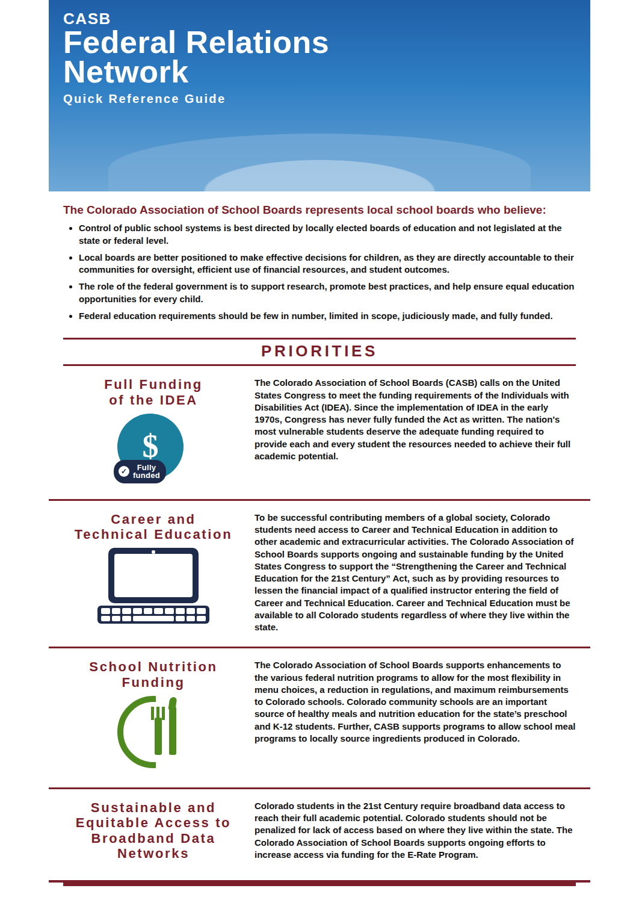CASB
Federal Relations
Network
Quick Reference Guide
The Colorado Association of School Boards represents local school boards who believe:
Control of public school systems is best directed by locally elected boards of education and not legislated at the state or federal level.
Local boards are better positioned to make effective decisions for children, as they are directly accountable to their communities for oversight, efficient use of financial resources, and student outcomes.
The role of the federal government is to support research, promote best practices, and help ensure equal education opportunities for every child.
Federal education requirements should be few in number, limited in scope, judiciously made, and fully funded.
PRIORITIES
Full Funding
of the IDEA
$
✓ Fully
funded
The Colorado Association of School Boards (CASB) calls on the United States Congress to meet the funding requirements of the Individuals with Disabilities Act (IDEA). Since the implementation of IDEA in the early 1970s, Congress has never fully funded the Act as written. The nation's most vulnerable students deserve the adequate funding required to provide each and every student the resources needed to achieve their full academic potential.
Career and
Technical Education
To be successful contributing members of a global society, Colorado students need access to Career and Technical Education in addition to other academic and extracurricular activities. The Colorado Association of School Boards supports ongoing and sustainable funding by the United States Congress to support the “Strengthening the Career and Technical Education for the 21st Century” Act, such as by providing resources to lessen the financial impact of a qualified instructor entering the field of Career and Technical Education. Career and Technical Education must be available to all Colorado students regardless of where they live within the state.
School Nutrition
Funding
The Colorado Association of School Boards supports enhancements to the various federal nutrition programs to allow for the most flexibility in menu choices, a reduction in regulations, and maximum reimbursements to Colorado schools. Colorado community schools are an important source of healthy meals and nutrition education for the state’s preschool and K-12 students. Further, CASB supports programs to allow school meal programs to locally source ingredients produced in Colorado.
Sustainable and
Equitable Access to
Broadband Data
Networks
Colorado students in the 21st Century require broadband data access to reach their full academic potential. Colorado students should not be penalized for lack of access based on where they live within the state. The Colorado Association of School Boards supports ongoing efforts to increase access via funding for the E-Rate Program.